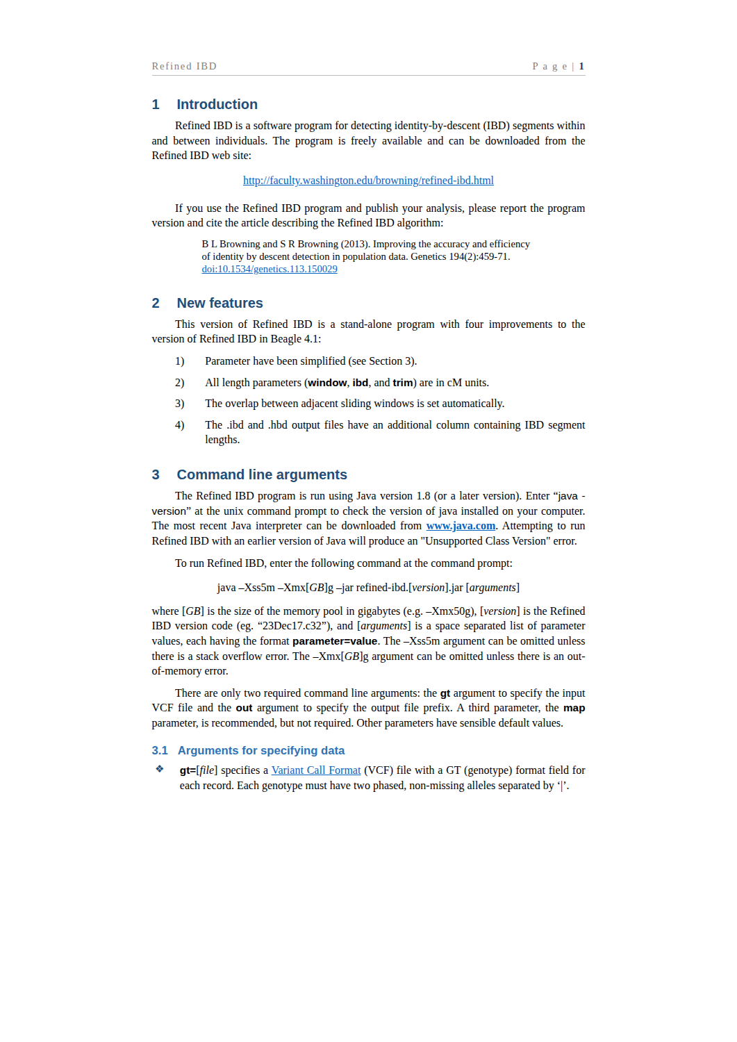Refined IBD
P a g e | 1
1 Introduction
Refined IBD is a software program for detecting identity-by-descent (IBD) segments within and between individuals. The program is freely available and can be downloaded from the Refined IBD web site:
http://faculty.washington.edu/browning/refined-ibd.html
If you use the Refined IBD program and publish your analysis, please report the program version and cite the article describing the Refined IBD algorithm:
B L Browning and S R Browning (2013). Improving the accuracy and efficiency
of identity by descent detection in population data. Genetics 194(2):459-71.
doi:10.1534/genetics.113.150029
2 New features
This version of Refined IBD is a stand-alone program with four improvements to the version of Refined IBD in Beagle 4.1:
Parameter have been simplified (see Section 3).
All length parameters (window, ibd, and trim) are in cM units.
The overlap between adjacent sliding windows is set automatically.
The .ibd and .hbd output files have an additional column containing IBD segment lengths.
3 Command line arguments
The Refined IBD program is run using Java version 1.8 (or a later version). Enter “java -version” at the unix command prompt to check the version of java installed on your computer. The most recent Java interpreter can be downloaded from www.java.com. Attempting to run Refined IBD with an earlier version of Java will produce an "Unsupported Class Version" error.
To run Refined IBD, enter the following command at the command prompt:
java –Xss5m –Xmx[GB]g –jar refined-ibd.[version].jar [arguments]
where [GB] is the size of the memory pool in gigabytes (e.g. –Xmx50g), [version] is the Refined IBD version code (eg. “23Dec17.c32”), and [arguments] is a space separated list of parameter values, each having the format parameter=value. The –Xss5m argument can be omitted unless there is a stack overflow error. The –Xmx[GB]g argument can be omitted unless there is an out-of-memory error.
There are only two required command line arguments: the gt argument to specify the input VCF file and the out argument to specify the output file prefix. A third parameter, the map parameter, is recommended, but not required. Other parameters have sensible default values.
3.1 Arguments for specifying data
gt=[file] specifies a Variant Call Format (VCF) file with a GT (genotype) format field for each record. Each genotype must have two phased, non-missing alleles separated by ‘|’.